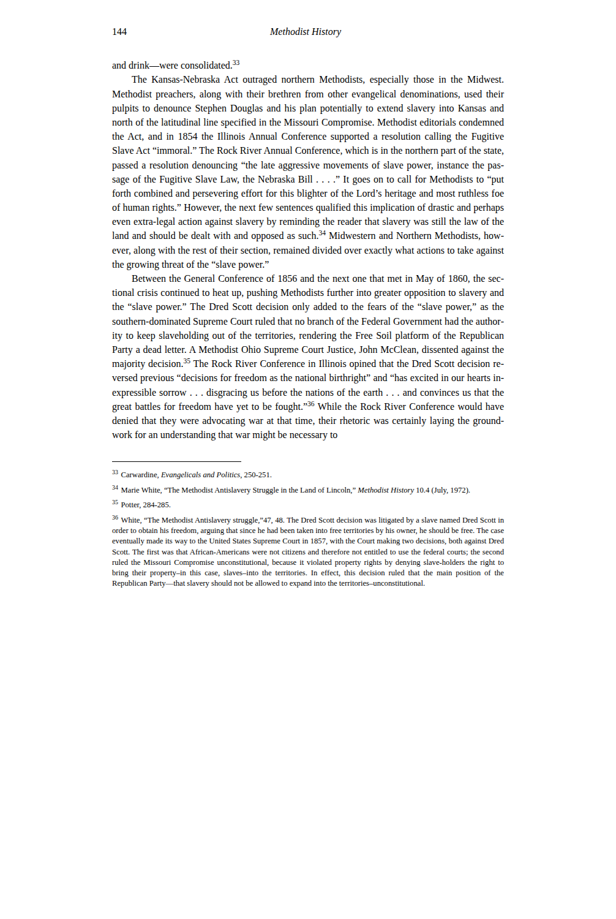144 Methodist History
and drink—were consolidated.33
The Kansas-Nebraska Act outraged northern Methodists, especially those in the Midwest. Methodist preachers, along with their brethren from other evangelical denominations, used their pulpits to denounce Stephen Douglas and his plan potentially to extend slavery into Kansas and north of the latitudinal line specified in the Missouri Compromise. Methodist editorials condemned the Act, and in 1854 the Illinois Annual Conference supported a resolution calling the Fugitive Slave Act “immoral.” The Rock River Annual Conference, which is in the northern part of the state, passed a resolution denouncing “the late aggressive movements of slave power, instance the passage of the Fugitive Slave Law, the Nebraska Bill . . . .” It goes on to call for Methodists to “put forth combined and persevering effort for this blighter of the Lord’s heritage and most ruthless foe of human rights.” However, the next few sentences qualified this implication of drastic and perhaps even extra-legal action against slavery by reminding the reader that slavery was still the law of the land and should be dealt with and opposed as such.34 Midwestern and Northern Methodists, however, along with the rest of their section, remained divided over exactly what actions to take against the growing threat of the “slave power.”
Between the General Conference of 1856 and the next one that met in May of 1860, the sectional crisis continued to heat up, pushing Methodists further into greater opposition to slavery and the “slave power.” The Dred Scott decision only added to the fears of the “slave power,” as the southern-dominated Supreme Court ruled that no branch of the Federal Government had the authority to keep slaveholding out of the territories, rendering the Free Soil platform of the Republican Party a dead letter. A Methodist Ohio Supreme Court Justice, John McClean, dissented against the majority decision.35 The Rock River Conference in Illinois opined that the Dred Scott decision reversed previous “decisions for freedom as the national birthright” and “has excited in our hearts inexpressible sorrow . . . disgracing us before the nations of the earth . . . and convinces us that the great battles for freedom have yet to be fought.”36 While the Rock River Conference would have denied that they were advocating war at that time, their rhetoric was certainly laying the groundwork for an understanding that war might be necessary to
33 Carwardine, Evangelicals and Politics, 250-251.
34 Marie White, “The Methodist Antislavery Struggle in the Land of Lincoln,” Methodist History 10.4 (July, 1972).
35 Potter, 284-285.
36 White, “The Methodist Antislavery struggle,”47, 48. The Dred Scott decision was litigated by a slave named Dred Scott in order to obtain his freedom, arguing that since he had been taken into free territories by his owner, he should be free. The case eventually made its way to the United States Supreme Court in 1857, with the Court making two decisions, both against Dred Scott. The first was that African-Americans were not citizens and therefore not entitled to use the federal courts; the second ruled the Missouri Compromise unconstitutional, because it violated property rights by denying slave-holders the right to bring their property–in this case, slaves–into the territories. In effect, this decision ruled that the main position of the Republican Party—that slavery should not be allowed to expand into the territories–unconstitutional.